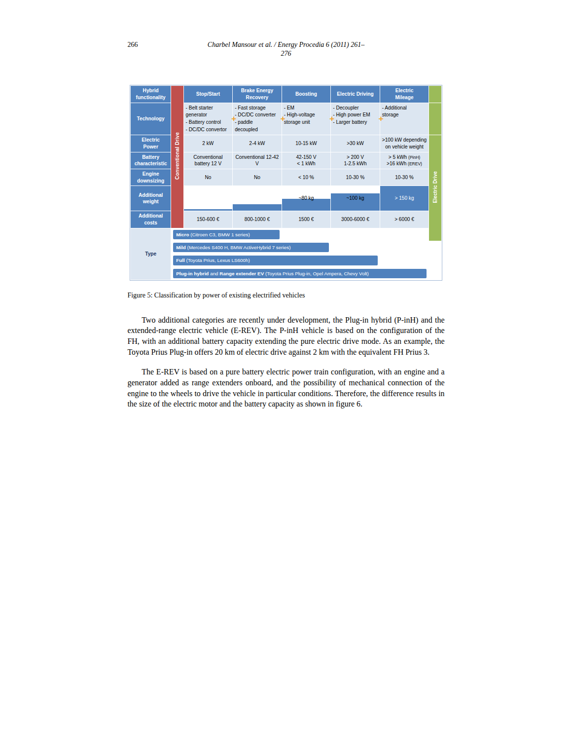266
Charbel Mansour et al. / Energy Procedia 6 (2011) 261–276
| Hybrid functionality | Conventional Drive | Stop/Start | Brake Energy Recovery | Boosting | Electric Driving | Electric Mileage | |
| Technology | - Belt starter generator - Battery control - DC/DC convertor + | - Fast storage - DC/DC converter - paddle decoupled + | - EM - High-voltage storage unit + | - Decoupler - High power EM - Larger battery + | - Additional storage | |
| Electric Power | 2 kW | 2-4 kW | 10-15 kW | >30 kW | >100 kW depending on vehicle weight | Electric Drive |
| Battery characteristic | Conventional battery 12 V | Conventional 12-42 V | 42-150 V < 1 kWh | > 200 V 1-2.5 kWh | > 5 kWh (PinH) >16 kWh (EREV) |
| Engine downsizing | No | No | < 10 % | 10-30 % | 10-30 % |
| Additional weight | | | ~80 kg | ~100 kg | > 150 kg |
| Additional costs | 150-600 € | 800-1000 € | 1500 € | 3000-6000 € | > 6000 € |
| Type | Micro (Citroen C3, BMW 1 series) | | | |
| Mild (Mercedes S400 H, BMW ActiveHybrid 7 series) | | | |
| Full (Toyota Prius, Lexus LS600h) | | |
| Plug-in hybrid and Range extender EV (Toyota Prius Plug-in, Opel Ampera, Chevy Volt) | |
Figure 5: Classification by power of existing electrified vehicles
Two additional categories are recently under development, the Plug-in hybrid (P-inH) and the extended-range electric vehicle (E-REV). The P-inH vehicle is based on the configuration of the FH, with an additional battery capacity extending the pure electric drive mode. As an example, the Toyota Prius Plug-in offers 20 km of electric drive against 2 km with the equivalent FH Prius 3.
The E-REV is based on a pure battery electric power train configuration, with an engine and a generator added as range extenders onboard, and the possibility of mechanical connection of the engine to the wheels to drive the vehicle in particular conditions. Therefore, the difference results in the size of the electric motor and the battery capacity as shown in figure 6.